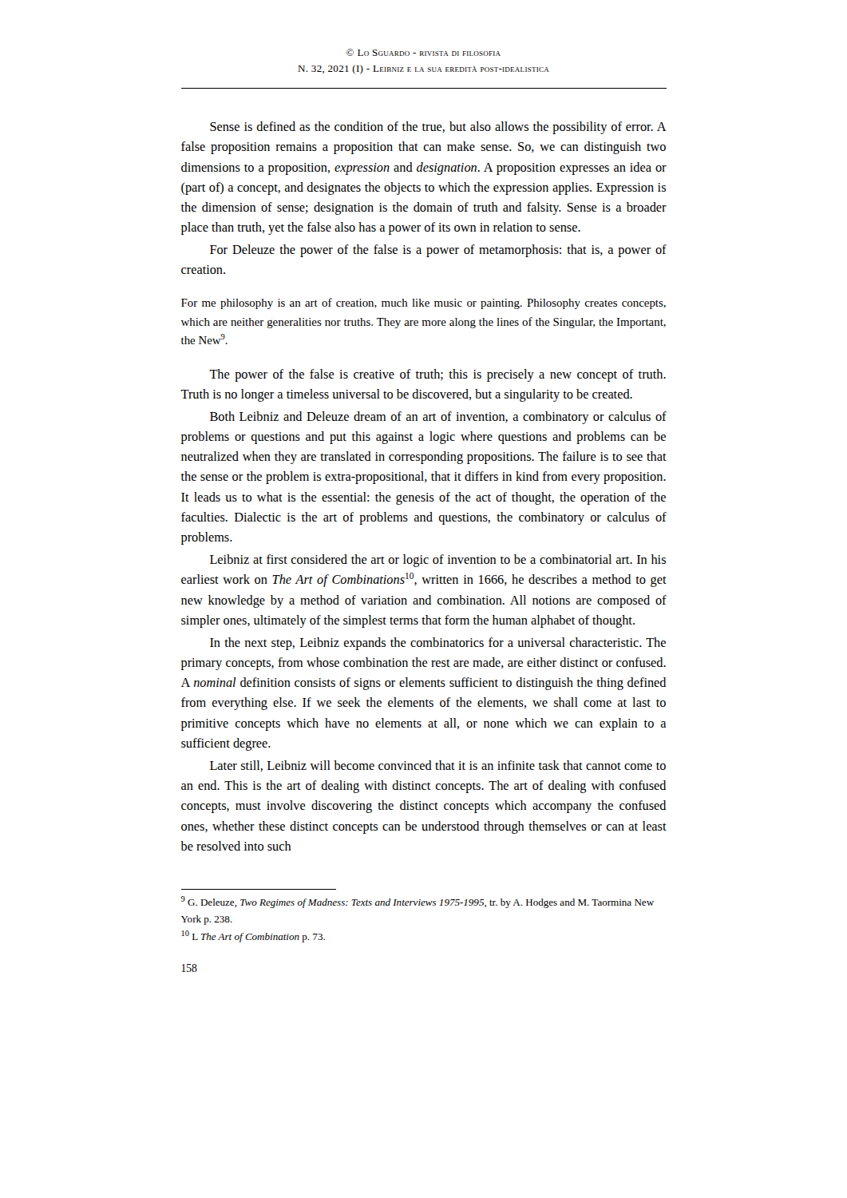© Lo Sguardo - rivista di filosofia N. 32, 2021 (I) - Leibniz e la sua eredità post-idealistica
Sense is defined as the condition of the true, but also allows the possibility of error. A false proposition remains a proposition that can make sense. So, we can distinguish two dimensions to a proposition, expression and designation. A proposition expresses an idea or (part of) a concept, and designates the objects to which the expression applies. Expression is the dimension of sense; designation is the domain of truth and falsity. Sense is a broader place than truth, yet the false also has a power of its own in relation to sense.
For Deleuze the power of the false is a power of metamorphosis: that is, a power of creation.
For me philosophy is an art of creation, much like music or painting. Philosophy creates concepts, which are neither generalities nor truths. They are more along the lines of the Singular, the Important, the New9.
The power of the false is creative of truth; this is precisely a new concept of truth. Truth is no longer a timeless universal to be discovered, but a singularity to be created.
Both Leibniz and Deleuze dream of an art of invention, a combinatory or calculus of problems or questions and put this against a logic where questions and problems can be neutralized when they are translated in corresponding propositions. The failure is to see that the sense or the problem is extra-propositional, that it differs in kind from every proposition. It leads us to what is the essential: the genesis of the act of thought, the operation of the faculties. Dialectic is the art of problems and questions, the combinatory or calculus of problems.
Leibniz at first considered the art or logic of invention to be a combinatorial art. In his earliest work on The Art of Combinations10, written in 1666, he describes a method to get new knowledge by a method of variation and combination. All notions are composed of simpler ones, ultimately of the simplest terms that form the human alphabet of thought.
In the next step, Leibniz expands the combinatorics for a universal characteristic. The primary concepts, from whose combination the rest are made, are either distinct or confused. A nominal definition consists of signs or elements sufficient to distinguish the thing defined from everything else. If we seek the elements of the elements, we shall come at last to primitive concepts which have no elements at all, or none which we can explain to a sufficient degree.
Later still, Leibniz will become convinced that it is an infinite task that cannot come to an end. This is the art of dealing with distinct concepts. The art of dealing with confused concepts, must involve discovering the distinct concepts which accompany the confused ones, whether these distinct concepts can be understood through themselves or can at least be resolved into such
9 G. Deleuze, Two Regimes of Madness: Texts and Interviews 1975-1995, tr. by A. Hodges and M. Taormina New York p. 238.
10 L The Art of Combination p. 73.
158